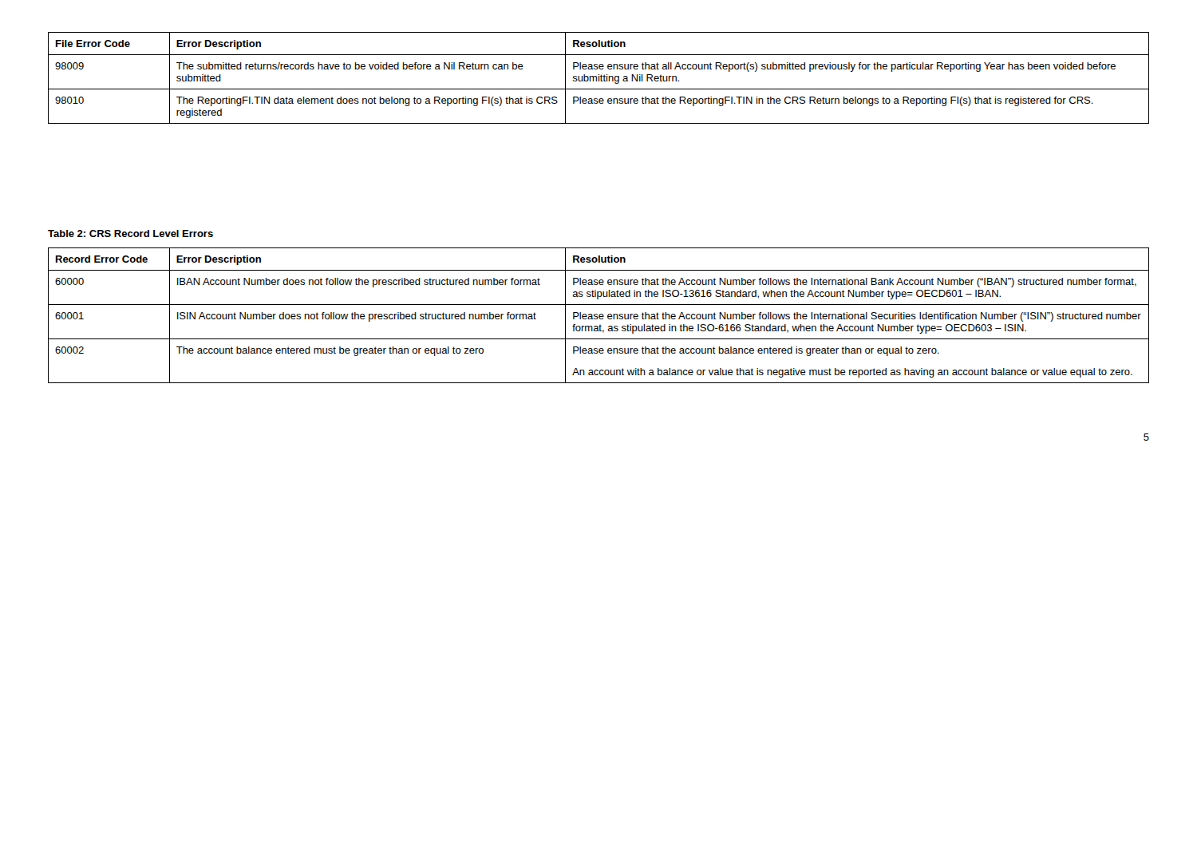| File Error Code | Error Description | Resolution |
| --- | --- | --- |
| 98009 | The submitted returns/records have to be voided before a Nil Return can be submitted | Please ensure that all Account Report(s) submitted previously for the particular Reporting Year has been voided before submitting a Nil Return. |
| 98010 | The ReportingFI.TIN data element does not belong to a Reporting FI(s) that is CRS registered | Please ensure that the ReportingFI.TIN in the CRS Return belongs to a Reporting FI(s) that is registered for CRS. |
Table 2: CRS Record Level Errors
| Record Error Code | Error Description | Resolution |
| --- | --- | --- |
| 60000 | IBAN Account Number does not follow the prescribed structured number format | Please ensure that the Account Number follows the International Bank Account Number (“IBAN”) structured number format, as stipulated in the ISO-13616 Standard, when the Account Number type= OECD601 – IBAN. |
| 60001 | ISIN Account Number does not follow the prescribed structured number format | Please ensure that the Account Number follows the International Securities Identification Number (“ISIN”) structured number format, as stipulated in the ISO-6166 Standard, when the Account Number type= OECD603 – ISIN. |
| 60002 | The account balance entered must be greater than or equal to zero | Please ensure that the account balance entered is greater than or equal to zero. An account with a balance or value that is negative must be reported as having an account balance or value equal to zero. |
5